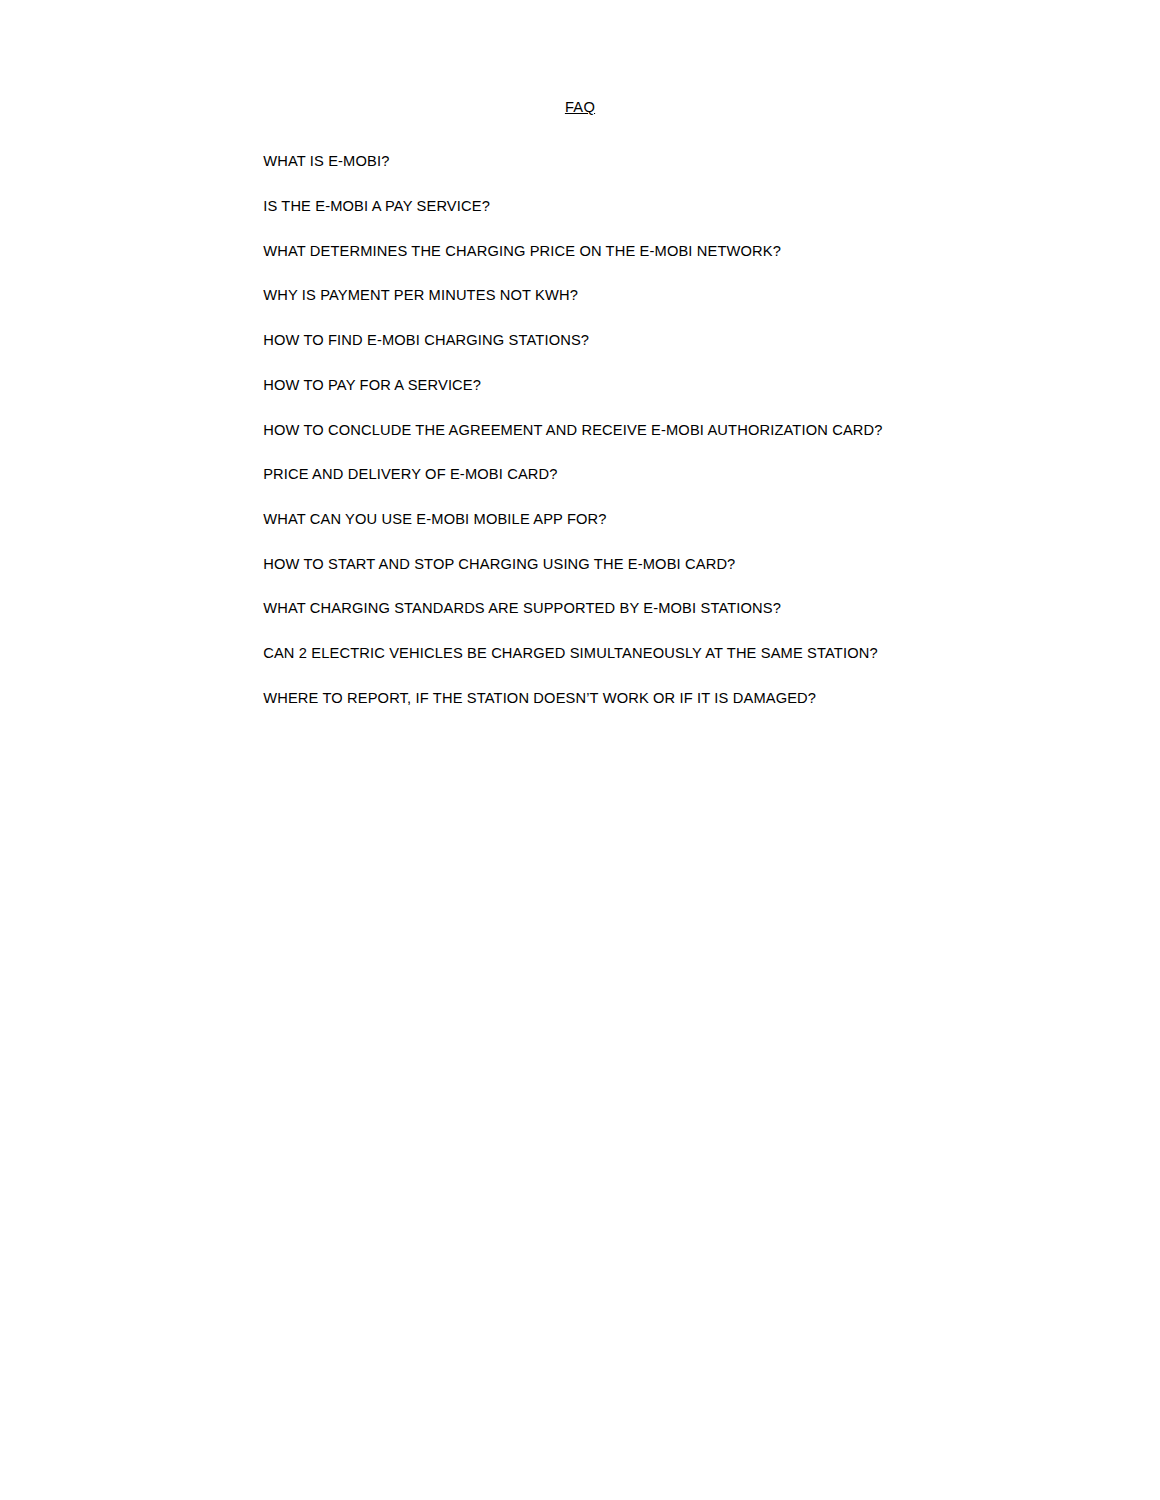FAQ
WHAT IS E-MOBI?
IS THE E-MOBI A PAY SERVICE?
WHAT DETERMINES THE CHARGING PRICE ON THE E-MOBI NETWORK?
WHY IS PAYMENT PER MINUTES NOT KWH?
HOW TO FIND E-MOBI CHARGING STATIONS?
HOW TO PAY FOR A SERVICE?
HOW TO CONCLUDE THE AGREEMENT AND RECEIVE E-MOBI AUTHORIZATION CARD?
PRICE AND DELIVERY OF E-MOBI CARD?
WHAT CAN YOU USE E-MOBI MOBILE APP FOR?
HOW TO START AND STOP CHARGING USING THE E-MOBI CARD?
WHAT CHARGING STANDARDS ARE SUPPORTED BY E-MOBI STATIONS?
CAN 2 ELECTRIC VEHICLES BE CHARGED SIMULTANEOUSLY AT THE SAME STATION?
WHERE TO REPORT, IF THE STATION DOESN’T WORK OR IF IT IS DAMAGED?